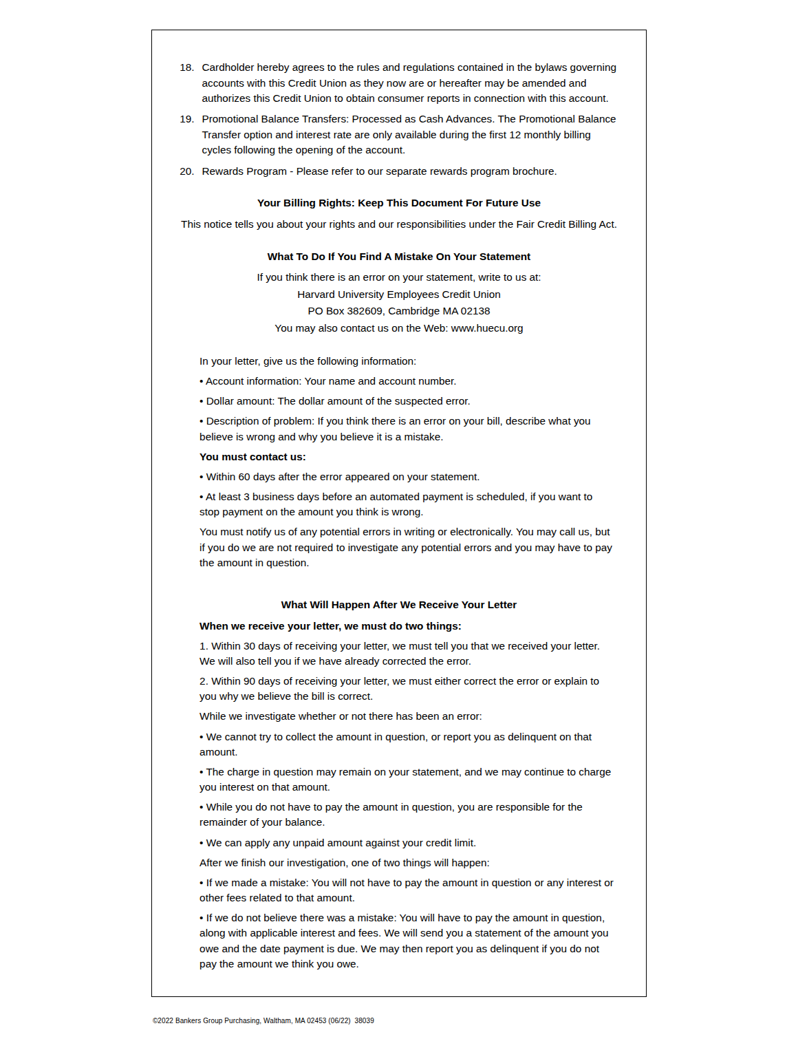18. Cardholder hereby agrees to the rules and regulations contained in the bylaws governing accounts with this Credit Union as they now are or hereafter may be amended and authorizes this Credit Union to obtain consumer reports in connection with this account.
19. Promotional Balance Transfers: Processed as Cash Advances. The Promotional Balance Transfer option and interest rate are only available during the first 12 monthly billing cycles following the opening of the account.
20. Rewards Program - Please refer to our separate rewards program brochure.
Your Billing Rights: Keep This Document For Future Use
This notice tells you about your rights and our responsibilities under the Fair Credit Billing Act.
What To Do If You Find A Mistake On Your Statement
If you think there is an error on your statement, write to us at:
Harvard University Employees Credit Union
PO Box 382609, Cambridge MA 02138
You may also contact us on the Web: www.huecu.org
In your letter, give us the following information:
• Account information: Your name and account number.
• Dollar amount: The dollar amount of the suspected error.
• Description of problem: If you think there is an error on your bill, describe what you believe is wrong and why you believe it is a mistake.
You must contact us:
• Within 60 days after the error appeared on your statement.
• At least 3 business days before an automated payment is scheduled, if you want to stop payment on the amount you think is wrong.
You must notify us of any potential errors in writing or electronically. You may call us, but if you do we are not required to investigate any potential errors and you may have to pay the amount in question.
What Will Happen After We Receive Your Letter
When we receive your letter, we must do two things:
1. Within 30 days of receiving your letter, we must tell you that we received your letter. We will also tell you if we have already corrected the error.
2. Within 90 days of receiving your letter, we must either correct the error or explain to you why we believe the bill is correct.
While we investigate whether or not there has been an error:
• We cannot try to collect the amount in question, or report you as delinquent on that amount.
• The charge in question may remain on your statement, and we may continue to charge you interest on that amount.
• While you do not have to pay the amount in question, you are responsible for the remainder of your balance.
• We can apply any unpaid amount against your credit limit.
After we finish our investigation, one of two things will happen:
• If we made a mistake: You will not have to pay the amount in question or any interest or other fees related to that amount.
• If we do not believe there was a mistake: You will have to pay the amount in question, along with applicable interest and fees. We will send you a statement of the amount you owe and the date payment is due. We may then report you as delinquent if you do not pay the amount we think you owe.
©2022 Bankers Group Purchasing, Waltham, MA 02453 (06/22) 38039